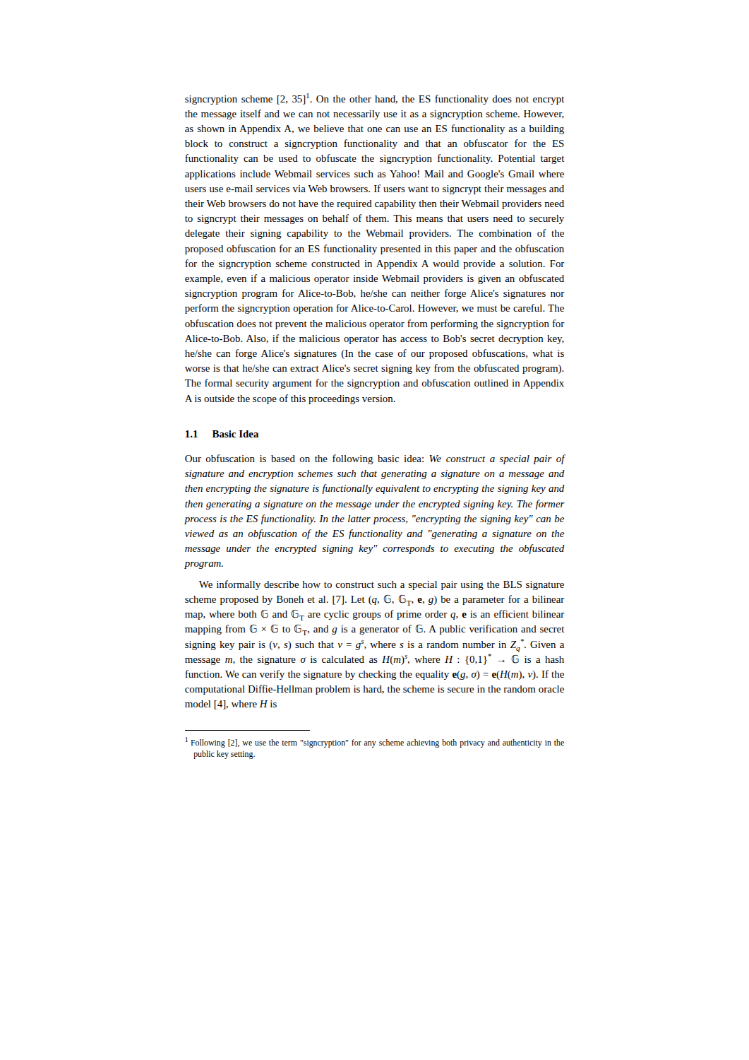signcryption scheme [2, 35]1. On the other hand, the ES functionality does not encrypt the message itself and we can not necessarily use it as a signcryption scheme. However, as shown in Appendix A, we believe that one can use an ES functionality as a building block to construct a signcryption functionality and that an obfuscator for the ES functionality can be used to obfuscate the signcryption functionality. Potential target applications include Webmail services such as Yahoo! Mail and Google's Gmail where users use e-mail services via Web browsers. If users want to signcrypt their messages and their Web browsers do not have the required capability then their Webmail providers need to signcrypt their messages on behalf of them. This means that users need to securely delegate their signing capability to the Webmail providers. The combination of the proposed obfuscation for an ES functionality presented in this paper and the obfuscation for the signcryption scheme constructed in Appendix A would provide a solution. For example, even if a malicious operator inside Webmail providers is given an obfuscated signcryption program for Alice-to-Bob, he/she can neither forge Alice's signatures nor perform the signcryption operation for Alice-to-Carol. However, we must be careful. The obfuscation does not prevent the malicious operator from performing the signcryption for Alice-to-Bob. Also, if the malicious operator has access to Bob's secret decryption key, he/she can forge Alice's signatures (In the case of our proposed obfuscations, what is worse is that he/she can extract Alice's secret signing key from the obfuscated program). The formal security argument for the signcryption and obfuscation outlined in Appendix A is outside the scope of this proceedings version.
1.1 Basic Idea
Our obfuscation is based on the following basic idea: We construct a special pair of signature and encryption schemes such that generating a signature on a message and then encrypting the signature is functionally equivalent to encrypting the signing key and then generating a signature on the message under the encrypted signing key. The former process is the ES functionality. In the latter process, "encrypting the signing key" can be viewed as an obfuscation of the ES functionality and "generating a signature on the message under the encrypted signing key" corresponds to executing the obfuscated program.
We informally describe how to construct such a special pair using the BLS signature scheme proposed by Boneh et al. [7]. Let (q, 𝔾, 𝔾T, e, g) be a parameter for a bilinear map, where both 𝔾 and 𝔾T are cyclic groups of prime order q, e is an efficient bilinear mapping from 𝔾 × 𝔾 to 𝔾T, and g is a generator of 𝔾. A public verification and secret signing key pair is (v, s) such that v = gs, where s is a random number in Zq*. Given a message m, the signature σ is calculated as H(m)s, where H : {0,1}* → 𝔾 is a hash function. We can verify the signature by checking the equality e(g, σ) = e(H(m), v). If the computational Diffie-Hellman problem is hard, the scheme is secure in the random oracle model [4], where H is
1 Following [2], we use the term "signcryption" for any scheme achieving both privacy and authenticity in the public key setting.